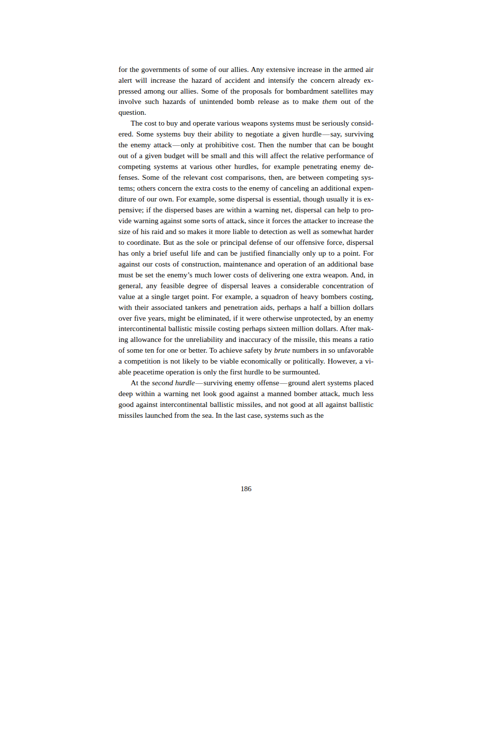for the governments of some of our allies. Any extensive increase in the armed air alert will increase the hazard of accident and intensify the concern already expressed among our allies. Some of the proposals for bombardment satellites may involve such hazards of unintended bomb release as to make them out of the question.
The cost to buy and operate various weapons systems must be seriously considered. Some systems buy their ability to negotiate a given hurdle — say, surviving the enemy attack — only at prohibitive cost. Then the number that can be bought out of a given budget will be small and this will affect the relative performance of competing systems at various other hurdles, for example penetrating enemy defenses. Some of the relevant cost comparisons, then, are between competing systems; others concern the extra costs to the enemy of canceling an additional expenditure of our own. For example, some dispersal is essential, though usually it is expensive; if the dispersed bases are within a warning net, dispersal can help to provide warning against some sorts of attack, since it forces the attacker to increase the size of his raid and so makes it more liable to detection as well as somewhat harder to coordinate. But as the sole or principal defense of our offensive force, dispersal has only a brief useful life and can be justified financially only up to a point. For against our costs of construction, maintenance and operation of an additional base must be set the enemy’s much lower costs of delivering one extra weapon. And, in general, any feasible degree of dispersal leaves a considerable concentration of value at a single target point. For example, a squadron of heavy bombers costing, with their associated tankers and penetration aids, perhaps a half a billion dollars over five years, might be eliminated, if it were otherwise unprotected, by an enemy intercontinental ballistic missile costing perhaps sixteen million dollars. After making allowance for the unreliability and inaccuracy of the missile, this means a ratio of some ten for one or better. To achieve safety by brute numbers in so unfavorable a competition is not likely to be viable economically or politically. However, a viable peacetime operation is only the first hurdle to be surmounted.
At the second hurdle — surviving enemy offense — ground alert systems placed deep within a warning net look good against a manned bomber attack, much less good against intercontinental ballistic missiles, and not good at all against ballistic missiles launched from the sea. In the last case, systems such as the
186